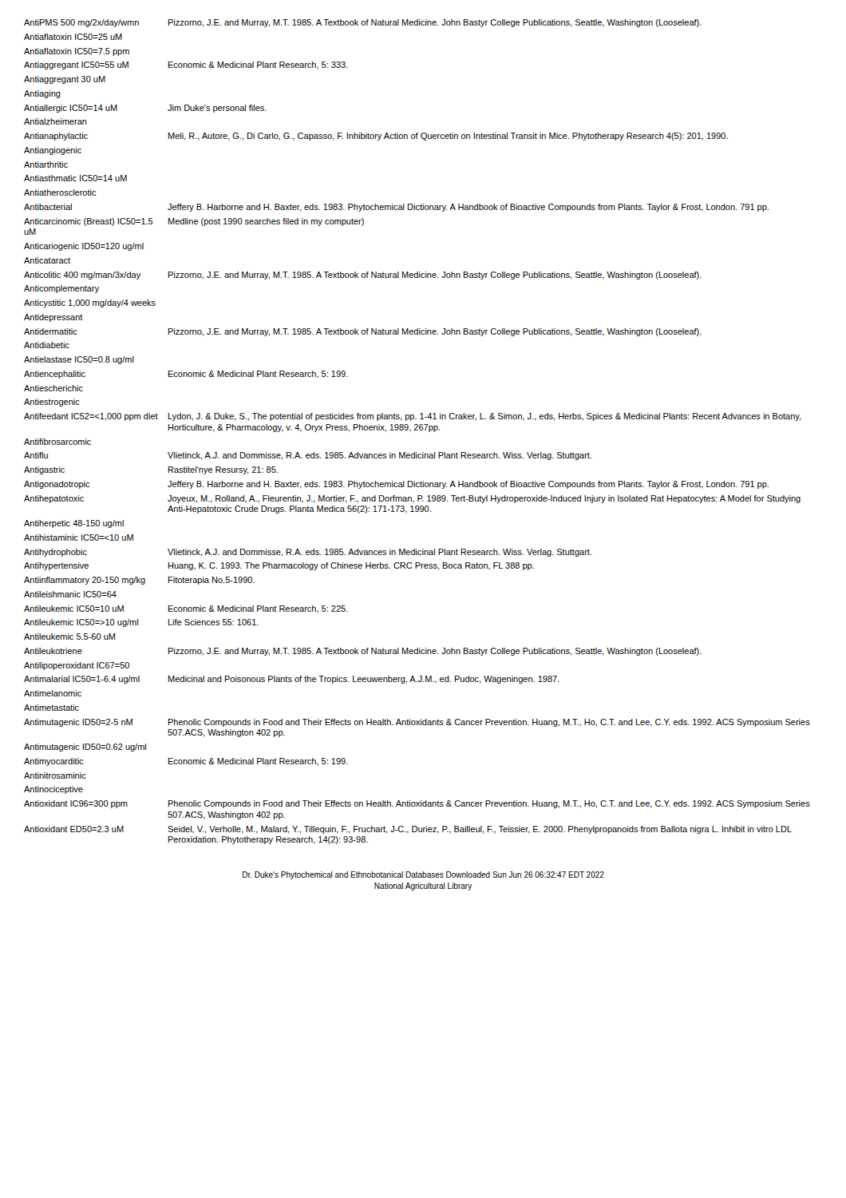| AntiPMS 500 mg/2x/day/wmn | Pizzorno, J.E. and Murray, M.T. 1985. A Textbook of Natural Medicine. John Bastyr College Publications, Seattle, Washington (Looseleaf). |
| Antiaflatoxin IC50=25 uM | |
| Antiaflatoxin IC50=7.5 ppm | |
| Antiaggregant IC50=55 uM | Economic & Medicinal Plant Research, 5: 333. |
| Antiaggregant 30 uM | |
| Antiaging | |
| Antiallergic IC50=14 uM | Jim Duke's personal files. |
| Antialzheimeran | |
| Antianaphylactic | Meli, R., Autore, G., Di Carlo, G., Capasso, F. Inhibitory Action of Quercetin on Intestinal Transit in Mice. Phytotherapy Research 4(5): 201, 1990. |
| Antiangiogenic | |
| Antiarthritic | |
| Antiasthmatic IC50=14 uM | |
| Antiatherosclerotic | |
| Antibacterial | Jeffery B. Harborne and H. Baxter, eds. 1983. Phytochemical Dictionary. A Handbook of Bioactive Compounds from Plants. Taylor & Frost, London. 791 pp. |
| Anticarcinomic (Breast) IC50=1.5 uM | Medline (post 1990 searches filed in my computer) |
| Anticariogenic ID50=120 ug/ml | |
| Anticataract | |
| Anticolitic 400 mg/man/3x/day | Pizzorno, J.E. and Murray, M.T. 1985. A Textbook of Natural Medicine. John Bastyr College Publications, Seattle, Washington (Looseleaf). |
| Anticomplementary | |
| Anticystitic 1,000 mg/day/4 weeks | |
| Antidepressant | |
| Antidermatitic | Pizzorno, J.E. and Murray, M.T. 1985. A Textbook of Natural Medicine. John Bastyr College Publications, Seattle, Washington (Looseleaf). |
| Antidiabetic | |
| Antielastase IC50=0.8 ug/ml | |
| Antiencephalitic | Economic & Medicinal Plant Research, 5: 199. |
| Antiescherichic | |
| Antiestrogenic | |
| Antifeedant IC52=<1,000 ppm diet | Lydon, J. & Duke, S., The potential of pesticides from plants, pp. 1-41 in Craker, L. & Simon, J., eds, Herbs, Spices & Medicinal Plants: Recent Advances in Botany, Horticulture, & Pharmacology, v. 4, Oryx Press, Phoenix, 1989, 267pp. |
| Antifibrosarcomic | |
| Antiflu | Vlietinck, A.J. and Dommisse, R.A. eds. 1985. Advances in Medicinal Plant Research. Wiss. Verlag. Stuttgart. |
| Antigastric | Rastitel'nye Resursy, 21: 85. |
| Antigonadotropic | Jeffery B. Harborne and H. Baxter, eds. 1983. Phytochemical Dictionary. A Handbook of Bioactive Compounds from Plants. Taylor & Frost, London. 791 pp. |
| Antihepatotoxic | Joyeux, M., Rolland, A., Fleurentin, J., Mortier, F., and Dorfman, P. 1989. Tert-Butyl Hydroperoxide-Induced Injury in Isolated Rat Hepatocytes: A Model for Studying Anti-Hepatotoxic Crude Drugs. Planta Medica 56(2): 171-173, 1990. |
| Antiherpetic 48-150 ug/ml | |
| Antihistaminic IC50=<10 uM | |
| Antihydrophobic | Vlietinck, A.J. and Dommisse, R.A. eds. 1985. Advances in Medicinal Plant Research. Wiss. Verlag. Stuttgart. |
| Antihypertensive | Huang, K. C. 1993. The Pharmacology of Chinese Herbs. CRC Press, Boca Raton, FL 388 pp. |
| Antiinflammatory 20-150 mg/kg | Fitoterapia No.5-1990. |
| Antileishmanic IC50=64 | |
| Antileukemic IC50=10 uM | Economic & Medicinal Plant Research, 5: 225. |
| Antileukemic IC50=>10 ug/ml | Life Sciences 55: 1061. |
| Antileukemic 5.5-60 uM | |
| Antileukotriene | Pizzorno, J.E. and Murray, M.T. 1985. A Textbook of Natural Medicine. John Bastyr College Publications, Seattle, Washington (Looseleaf). |
| Antilipoperoxidant IC67=50 | |
| Antimalarial IC50=1-6.4 ug/ml | Medicinal and Poisonous Plants of the Tropics. Leeuwenberg, A.J.M., ed. Pudoc, Wageningen. 1987. |
| Antimelanomic | |
| Antimetastatic | |
| Antimutagenic ID50=2-5 nM | Phenolic Compounds in Food and Their Effects on Health. Antioxidants & Cancer Prevention. Huang, M.T., Ho, C.T. and Lee, C.Y. eds. 1992. ACS Symposium Series 507.ACS, Washington 402 pp. |
| Antimutagenic ID50=0.62 ug/ml | |
| Antimyocarditic | Economic & Medicinal Plant Research, 5: 199. |
| Antinitrosaminic | |
| Antinociceptive | |
| Antioxidant IC96=300 ppm | Phenolic Compounds in Food and Their Effects on Health. Antioxidants & Cancer Prevention. Huang, M.T., Ho, C.T. and Lee, C.Y. eds. 1992. ACS Symposium Series 507.ACS, Washington 402 pp. |
| Antioxidant ED50=2.3 uM | Seidel, V., Verholle, M., Malard, Y., Tillequin, F., Fruchart, J-C., Duriez, P., Bailleul, F., Teissier, E. 2000. Phenylpropanoids from Ballota nigra L. Inhibit in vitro LDL Peroxidation. Phytotherapy Research, 14(2): 93-98. |
Dr. Duke's Phytochemical and Ethnobotanical Databases Downloaded Sun Jun 26 06:32:47 EDT 2022
National Agricultural Library